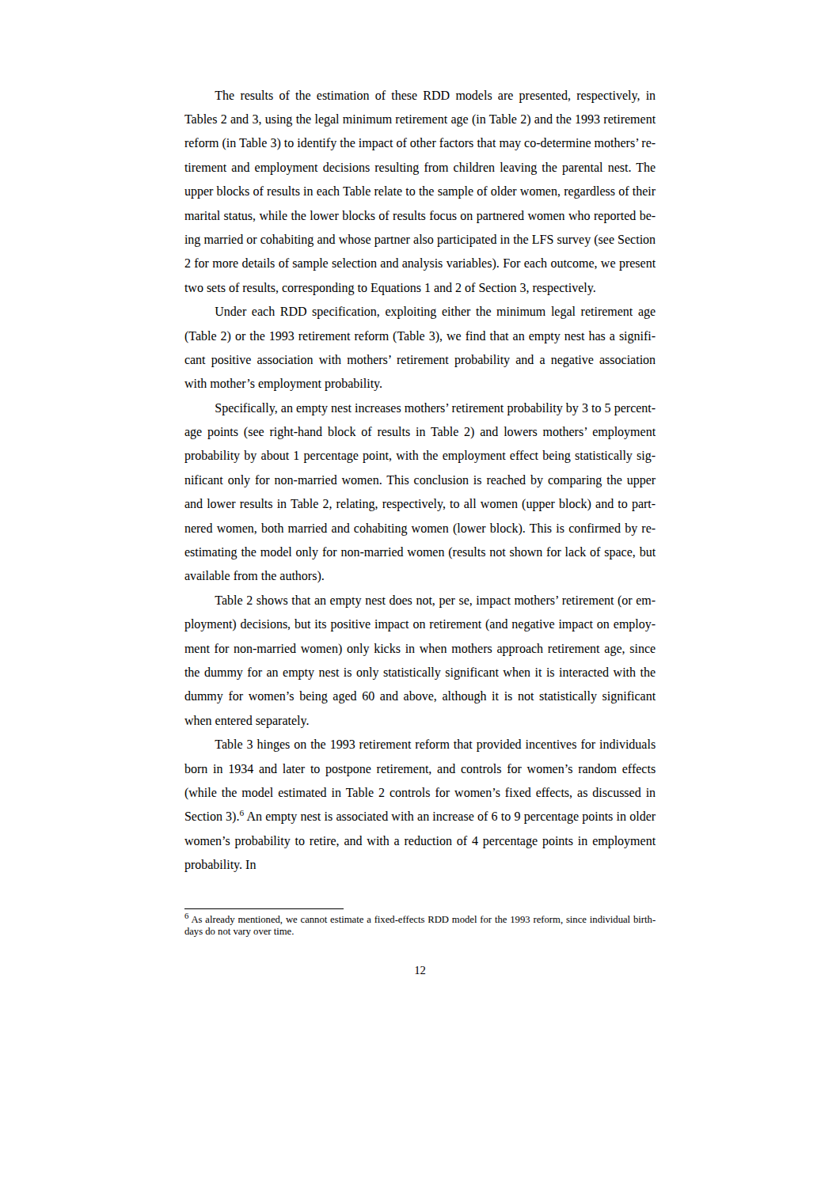The results of the estimation of these RDD models are presented, respectively, in Tables 2 and 3, using the legal minimum retirement age (in Table 2) and the 1993 retirement reform (in Table 3) to identify the impact of other factors that may co-determine mothers’ retirement and employment decisions resulting from children leaving the parental nest. The upper blocks of results in each Table relate to the sample of older women, regardless of their marital status, while the lower blocks of results focus on partnered women who reported being married or cohabiting and whose partner also participated in the LFS survey (see Section 2 for more details of sample selection and analysis variables). For each outcome, we present two sets of results, corresponding to Equations 1 and 2 of Section 3, respectively.
Under each RDD specification, exploiting either the minimum legal retirement age (Table 2) or the 1993 retirement reform (Table 3), we find that an empty nest has a significant positive association with mothers’ retirement probability and a negative association with mother’s employment probability.
Specifically, an empty nest increases mothers’ retirement probability by 3 to 5 percentage points (see right-hand block of results in Table 2) and lowers mothers’ employment probability by about 1 percentage point, with the employment effect being statistically significant only for non-married women. This conclusion is reached by comparing the upper and lower results in Table 2, relating, respectively, to all women (upper block) and to partnered women, both married and cohabiting women (lower block). This is confirmed by re-estimating the model only for non-married women (results not shown for lack of space, but available from the authors).
Table 2 shows that an empty nest does not, per se, impact mothers’ retirement (or employment) decisions, but its positive impact on retirement (and negative impact on employment for non-married women) only kicks in when mothers approach retirement age, since the dummy for an empty nest is only statistically significant when it is interacted with the dummy for women’s being aged 60 and above, although it is not statistically significant when entered separately.
Table 3 hinges on the 1993 retirement reform that provided incentives for individuals born in 1934 and later to postpone retirement, and controls for women’s random effects (while the model estimated in Table 2 controls for women’s fixed effects, as discussed in Section 3).6 An empty nest is associated with an increase of 6 to 9 percentage points in older women’s probability to retire, and with a reduction of 4 percentage points in employment probability. In
6 As already mentioned, we cannot estimate a fixed-effects RDD model for the 1993 reform, since individual birthdays do not vary over time.
12